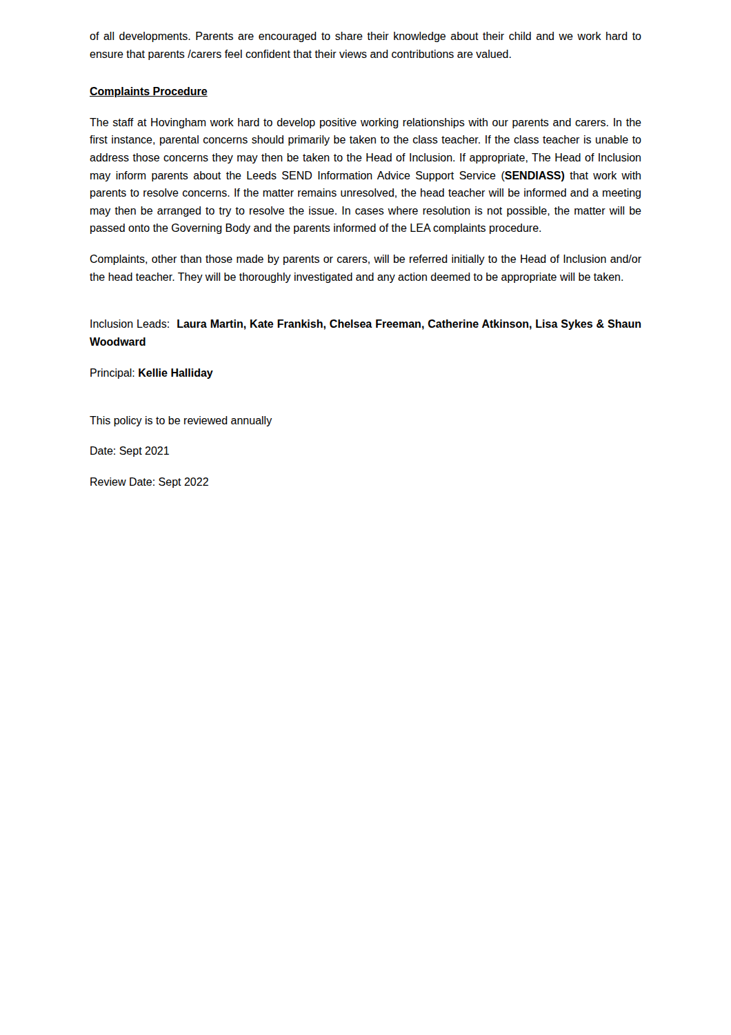of all developments. Parents are encouraged to share their knowledge about their child and we work hard to ensure that parents /carers feel confident that their views and contributions are valued.
Complaints Procedure
The staff at Hovingham work hard to develop positive working relationships with our parents and carers. In the first instance, parental concerns should primarily be taken to the class teacher. If the class teacher is unable to address those concerns they may then be taken to the Head of Inclusion. If appropriate, The Head of Inclusion may inform parents about the Leeds SEND Information Advice Support Service (SENDIASS) that work with parents to resolve concerns. If the matter remains unresolved, the head teacher will be informed and a meeting may then be arranged to try to resolve the issue. In cases where resolution is not possible, the matter will be passed onto the Governing Body and the parents informed of the LEA complaints procedure.
Complaints, other than those made by parents or carers, will be referred initially to the Head of Inclusion and/or the head teacher. They will be thoroughly investigated and any action deemed to be appropriate will be taken.
Inclusion Leads: Laura Martin, Kate Frankish, Chelsea Freeman, Catherine Atkinson, Lisa Sykes & Shaun Woodward
Principal: Kellie Halliday
This policy is to be reviewed annually
Date: Sept 2021
Review Date: Sept 2022